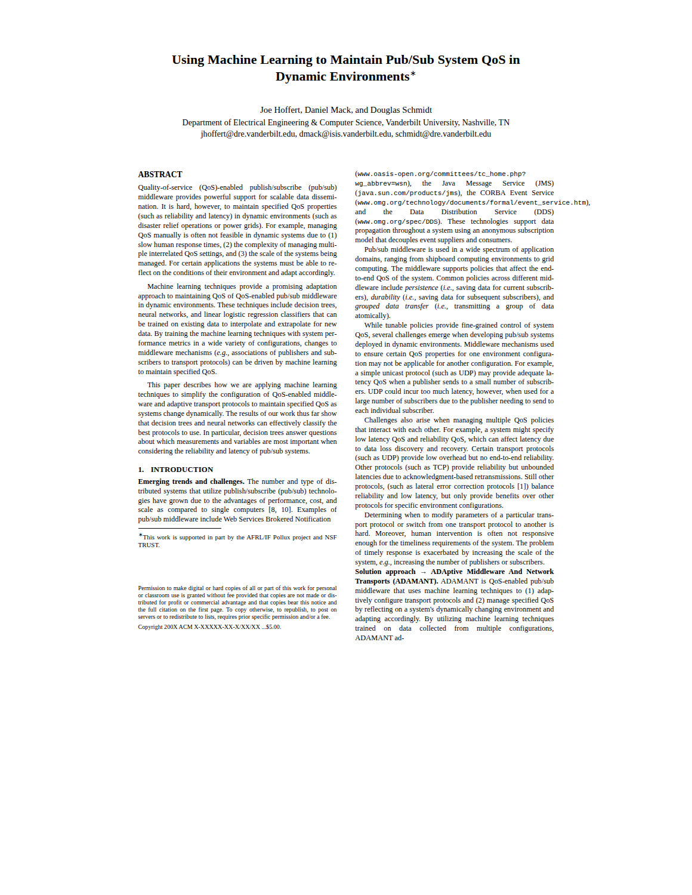Using Machine Learning to Maintain Pub/Sub System QoS in Dynamic Environments∗
Joe Hoffert, Daniel Mack, and Douglas Schmidt
Department of Electrical Engineering & Computer Science, Vanderbilt University, Nashville, TN
jhoffert@dre.vanderbilt.edu, dmack@isis.vanderbilt.edu, schmidt@dre.vanderbilt.edu
ABSTRACT
Quality-of-service (QoS)-enabled publish/subscribe (pub/sub) middleware provides powerful support for scalable data dissemination. It is hard, however, to maintain specified QoS properties (such as reliability and latency) in dynamic environments (such as disaster relief operations or power grids). For example, managing QoS manually is often not feasible in dynamic systems due to (1) slow human response times, (2) the complexity of managing multiple interrelated QoS settings, and (3) the scale of the systems being managed. For certain applications the systems must be able to reflect on the conditions of their environment and adapt accordingly.
Machine learning techniques provide a promising adaptation approach to maintaining QoS of QoS-enabled pub/sub middleware in dynamic environments. These techniques include decision trees, neural networks, and linear logistic regression classifiers that can be trained on existing data to interpolate and extrapolate for new data. By training the machine learning techniques with system performance metrics in a wide variety of configurations, changes to middleware mechanisms (e.g., associations of publishers and subscribers to transport protocols) can be driven by machine learning to maintain specified QoS.
This paper describes how we are applying machine learning techniques to simplify the configuration of QoS-enabled middleware and adaptive transport protocols to maintain specified QoS as systems change dynamically. The results of our work thus far show that decision trees and neural networks can effectively classify the best protocols to use. In particular, decision trees answer questions about which measurements and variables are most important when considering the reliability and latency of pub/sub systems.
1. INTRODUCTION
Emerging trends and challenges. The number and type of distributed systems that utilize publish/subscribe (pub/sub) technologies have grown due to the advantages of performance, cost, and scale as compared to single computers [8, 10]. Examples of pub/sub middleware include Web Services Brokered Notification
∗This work is supported in part by the AFRL/IF Pollux project and NSF TRUST.
Permission to make digital or hard copies of all or part of this work for personal or classroom use is granted without fee provided that copies are not made or distributed for profit or commercial advantage and that copies bear this notice and the full citation on the first page. To copy otherwise, to republish, to post on servers or to redistribute to lists, requires prior specific permission and/or a fee.
Copyright 200X ACM X-XXXXX-XX-X/XX/XX ...$5.00.
(www.oasis-open.org/committees/tc_home.php?wg_abbrev=wsn), the Java Message Service (JMS) (java.sun.com/products/jms), the CORBA Event Service (www.omg.org/technology/documents/formal/event_service.htm), and the Data Distribution Service (DDS) (www.omg.org/spec/DDS). These technologies support data propagation throughout a system using an anonymous subscription model that decouples event suppliers and consumers.
Pub/sub middleware is used in a wide spectrum of application domains, ranging from shipboard computing environments to grid computing. The middleware supports policies that affect the end-to-end QoS of the system. Common policies across different middleware include persistence (i.e., saving data for current subscribers), durability (i.e., saving data for subsequent subscribers), and grouped data transfer (i.e., transmitting a group of data atomically).
While tunable policies provide fine-grained control of system QoS, several challenges emerge when developing pub/sub systems deployed in dynamic environments. Middleware mechanisms used to ensure certain QoS properties for one environment configuration may not be applicable for another configuration. For example, a simple unicast protocol (such as UDP) may provide adequate latency QoS when a publisher sends to a small number of subscribers. UDP could incur too much latency, however, when used for a large number of subscribers due to the publisher needing to send to each individual subscriber.
Challenges also arise when managing multiple QoS policies that interact with each other. For example, a system might specify low latency QoS and reliability QoS, which can affect latency due to data loss discovery and recovery. Certain transport protocols (such as UDP) provide low overhead but no end-to-end reliability. Other protocols (such as TCP) provide reliability but unbounded latencies due to acknowledgment-based retransmissions. Still other protocols, (such as lateral error correction protocols [1]) balance reliability and low latency, but only provide benefits over other protocols for specific environment configurations.
Determining when to modify parameters of a particular transport protocol or switch from one transport protocol to another is hard. Moreover, human intervention is often not responsive enough for the timeliness requirements of the system. The problem of timely response is exacerbated by increasing the scale of the system, e.g., increasing the number of publishers or subscribers.
Solution approach → ADAptive Middleware And Network Transports (ADAMANT). ADAMANT is QoS-enabled pub/sub middleware that uses machine learning techniques to (1) adaptively configure transport protocols and (2) manage specified QoS by reflecting on a system's dynamically changing environment and adapting accordingly. By utilizing machine learning techniques trained on data collected from multiple configurations, ADAMANT ad-